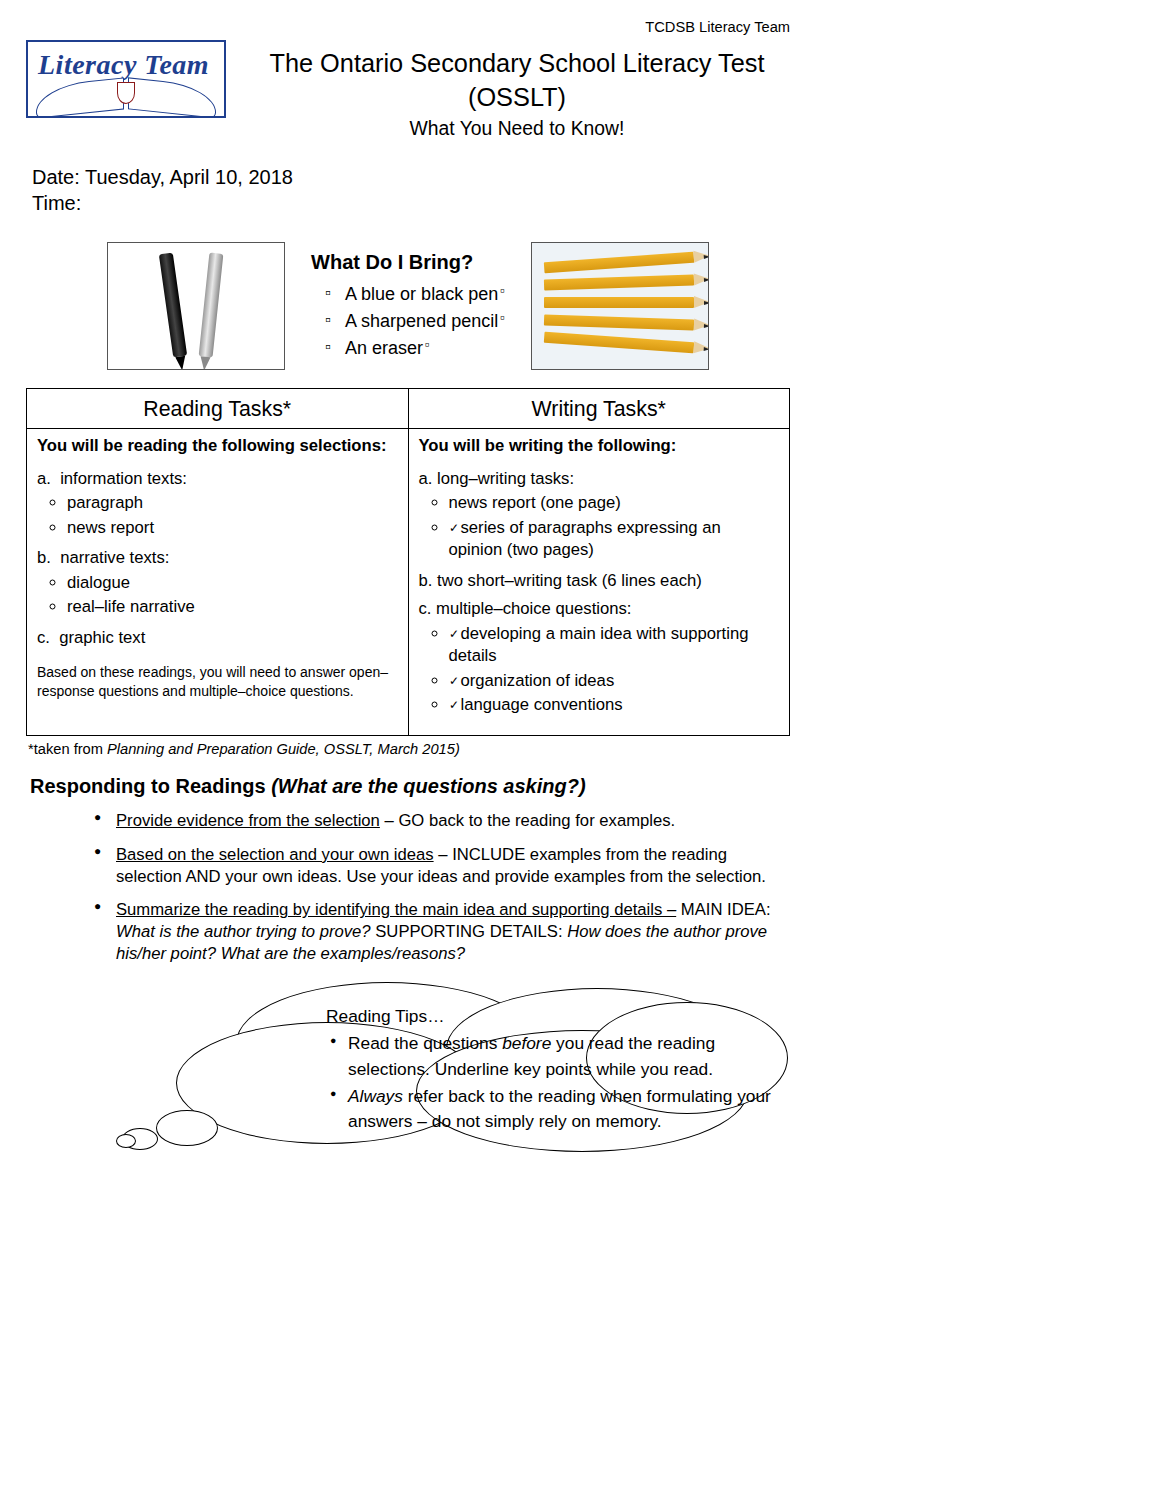TCDSB Literacy Team
Literacy Team
The Ontario Secondary School Literacy Test (OSSLT) What You Need to Know!
Date: Tuesday, April 10, 2018
Time:
What Do I Bring?
A blue or black pen
A sharpened pencil
An eraser
| Reading Tasks* | Writing Tasks* |
| --- | --- |
| You will be reading the following selections: a. information texts: paragraph news report b. narrative texts: dialogue real–life narrative c. graphic text Based on these readings, you will need to answer open–response questions and multiple–choice questions. | You will be writing the following: a. long–writing tasks: news report (one page) series of paragraphs expressing an opinion (two pages) b. two short–writing task (6 lines each) c. multiple–choice questions: developing a main idea with supporting details organization of ideas language conventions |
*taken from Planning and Preparation Guide, OSSLT, March 2015)
Responding to Readings (What are the questions asking?)
Provide evidence from the selection – GO back to the reading for examples.
Based on the selection and your own ideas – INCLUDE examples from the reading selection AND your own ideas. Use your ideas and provide examples from the selection.
Summarize the reading by identifying the main idea and supporting details – MAIN IDEA: What is the author trying to prove? SUPPORTING DETAILS: How does the author prove his/her point? What are the examples/reasons?
Reading Tips…
Read the questions before you read the reading selections. Underline key points while you read.
Always refer back to the reading when formulating your answers – do not simply rely on memory.